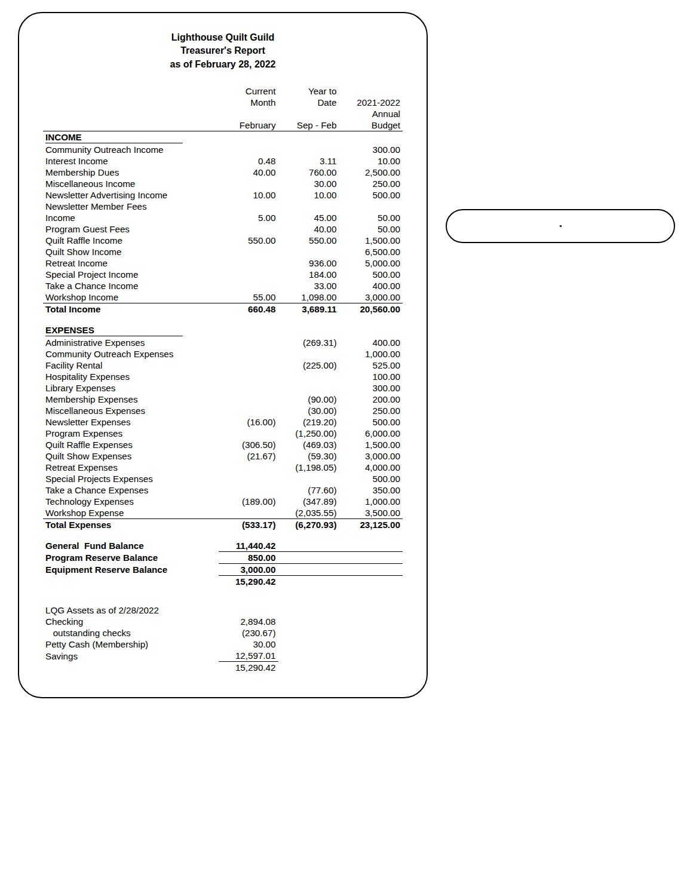Lighthouse Quilt Guild
Treasurer's Report
as of February 28, 2022
| | Current | Year to | |
| --- | --- | --- | --- |
| | Month | Date | 2021-2022 |
| | | | Annual |
| | February | Sep - Feb | Budget |
| INCOME |
| Community Outreach Income | | | 300.00 |
| Interest Income | 0.48 | 3.11 | 10.00 |
| Membership Dues | 40.00 | 760.00 | 2,500.00 |
| Miscellaneous Income | | 30.00 | 250.00 |
| Newsletter Advertising Income | 10.00 | 10.00 | 500.00 |
| Newsletter Member Fees | | | |
| Income | 5.00 | 45.00 | 50.00 |
| Program Guest Fees | | 40.00 | 50.00 |
| Quilt Raffle Income | 550.00 | 550.00 | 1,500.00 |
| Quilt Show Income | | | 6,500.00 |
| Retreat Income | | 936.00 | 5,000.00 |
| Special Project Income | | 184.00 | 500.00 |
| Take a Chance Income | | 33.00 | 400.00 |
| Workshop Income | 55.00 | 1,098.00 | 3,000.00 |
| Total Income | 660.48 | 3,689.11 | 20,560.00 |
| EXPENSES |
| Administrative Expenses | | (269.31) | 400.00 |
| Community Outreach Expenses | | | 1,000.00 |
| Facility Rental | | (225.00) | 525.00 |
| Hospitality Expenses | | | 100.00 |
| Library Expenses | | | 300.00 |
| Membership Expenses | | (90.00) | 200.00 |
| Miscellaneous Expenses | | (30.00) | 250.00 |
| Newsletter Expenses | (16.00) | (219.20) | 500.00 |
| Program Expenses | | (1,250.00) | 6,000.00 |
| Quilt Raffle Expenses | (306.50) | (469.03) | 1,500.00 |
| Quilt Show Expenses | (21.67) | (59.30) | 3,000.00 |
| Retreat Expenses | | (1,198.05) | 4,000.00 |
| Special Projects Expenses | | | 500.00 |
| Take a Chance Expenses | | (77.60) | 350.00 |
| Technology Expenses | (189.00) | (347.89) | 1,000.00 |
| Workshop Expense | | (2,035.55) | 3,500.00 |
| Total Expenses | (533.17) | (6,270.93) | 23,125.00 |
| General Fund Balance | 11,440.42 | | |
| Program Reserve Balance | 850.00 | | |
| Equipment Reserve Balance | 3,000.00 | | |
| | 15,290.42 | | |
| LQG Assets as of 2/28/2022 | | | |
| Checking | 2,894.08 | | |
| outstanding checks | (230.67) | | |
| Petty Cash (Membership) | 30.00 | | |
| Savings | 12,597.01 | | |
| | 15,290.42 | | |